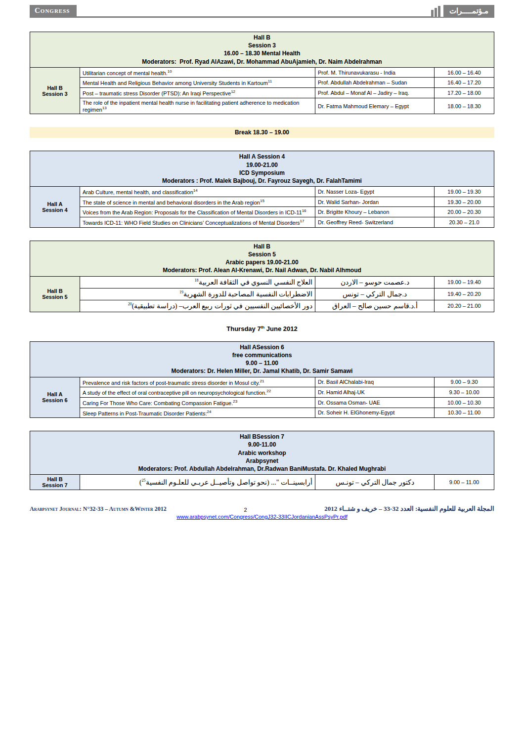Congress
مـؤتمـــــرات
| Hall B Session 3 16.00 – 18.30 Mental Health Moderators: Prof. Ryad AlAzawi, Dr. Mohammad AbuAjamieh, Dr. Naim Abdelrahman |
| Hall B Session 3 | Utilitarian concept of mental health. 10 | Prof. M. Thirunavukarasu - India | 16.00 – 16.40 |
| Mental Health and Religious Behavior among University Students in Kartoum 11 | Prof. Abdullah Abdelrahman – Sudan | 16.40 – 17.20 |
| Post – traumatic stress Disorder (PTSD): An Iraqi Perspective 12 | Prof. Abdul – Monaf Al – Jadiry – Iraq. | 17.20 – 18.00 |
| The role of the inpatient mental health nurse in facilitating patient adherence to medication regimen 13 | Dr. Fatma Mahmoud Elemary – Egypt | 18.00 – 18.30 |
Break 18.30 – 19.00
| Hall A Session 4 19.00-21.00 ICD Symposium Moderators : Prof. Malek Bajbouj, Dr. Fayrouz Sayegh, Dr. FalahTamimi |
| Hall A Session 4 | Arab Culture, mental health, and classification 14 | Dr. Nasser Loza- Egypt | 19.00 – 19.30 |
| The state of science in mental and behavioral disorders in the Arab region 15 | Dr. Walid Sarhan- Jordan | 19.30 – 20.00 |
| Voices from the Arab Region: Proposals for the Classification of Mental Disorders in ICD-11 16 | Dr. Brigitte Khoury – Lebanon | 20.00 – 20.30 |
| Towards ICD-11: WHO Field Studies on Clinicians’ Conceptualizations of Mental Disorders 17 | Dr. Geoffrey Reed- Switzerland | 20.30 – 21.0 |
| Hall B Session 5 Arabic papers 19.00-21.00 Moderators: Prof. Alean Al-Krenawi, Dr. Nail Adwan, Dr. Nabil Alhmoud |
| Hall B Session 5 | العلاج النفسي النسوي في الثقافة العربية 18 | د.عصمت حوسو – الاردن | 19.00 – 19.40 |
| الاضطرابات النفسية المصاحبة للدورة الشهرية 19 | د.جمال التركي – تونس | 19.40 – 20.20 |
| دور الأخصائيين النفسيين في ثورات ربيع العرب– (دراسة تطبيقية) 20 | أ.د.قاسم حسين صالح – العراق | 20.20 – 21.00 |
Thursday 7th June 2012
| Hall ASession 6 free communications 9.00 – 11.00 Moderators: Dr. Helen Miller, Dr. Jamal Khatib, Dr. Samir Samawi |
| Hall A Session 6 | Prevalence and risk factors of post-traumatic stress disorder in Mosul city. 21 | Dr. Basil AlChalabi-Iraq | 9.00 – 9.30 |
| A study of the effect of oral contraceptive pill on neuropsychological function. 22 | Dr. Hamid Alhaj-UK | 9.30 – 10.00 |
| Caring For Those Who Care: Combating Compassion Fatigue. 23 | Dr. Ossama Osman- UAE | 10.00 – 10.30 |
| Sleep Patterns in Post-Traumatic Disorder Patients: 24 | Dr. Soheir H. ElGhonemy-Egypt | 10.30 – 11.00 |
| Hall BSession 7 9.00-11.00 Arabic workshop Arabpsynet Moderators: Prof. Abdullah Abdelrahman, Dr.Radwan BaniMustafa. Dr. Khaled Mughrabi |
| Hall B Session 7 | أرابسينــات "... (نحو تواصل وتأصيــل عربـي للعلـوم النفسية 25 ) | دكتور جمال التركي – تونـس | 9.00 – 11.00 |
Arabpsynet Journal: N°32-33 – Autumn &Winter 2012
2
المجلة العربية للعلوم النفسية: العدد 32-33 – خريف و شتــاء 2012
www.arabpsynet.com/Congress/CongJ32-33IICJordanianAssPsyPr.pdf